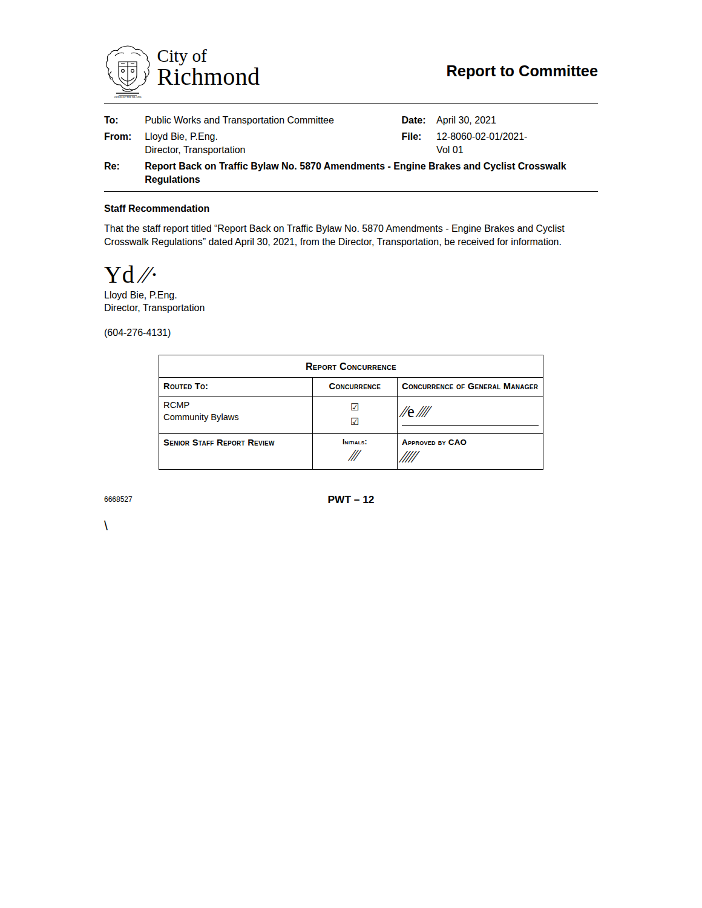GUILD OF THE ISLAND
City of
Richmond
Report to Committee
| To: | Public Works and Transportation Committee | Date: | April 30, 2021 |
| From: | Lloyd Bie, P.Eng. Director, Transportation | File: | 12-8060-02-01/2021- Vol 01 |
| Re: | Report Back on Traffic Bylaw No. 5870 Amendments - Engine Brakes and Cyclist Crosswalk Regulations |
Staff Recommendation
That the staff report titled “Report Back on Traffic Bylaw No. 5870 Amendments - Engine Brakes and Cyclist Crosswalk Regulations” dated April 30, 2021, from the Director, Transportation, be received for information.
Yd ⁄⁄·
Lloyd Bie, P.Eng.
Director, Transportation
(604-276-4131)
| Report Concurrence |
| --- |
| Routed To: | Concurrence | Concurrence of General Manager |
| RCMP Community Bylaws | ☑ ☑ | ⁄⁄e ⁄⁄⁄⁄ |
| Senior Staff Report Review | Initials: ⁄⁄⁄ | Approved by CAO ⁄⁄⁄⁄⁄ |
6668527
PWT – 12
\